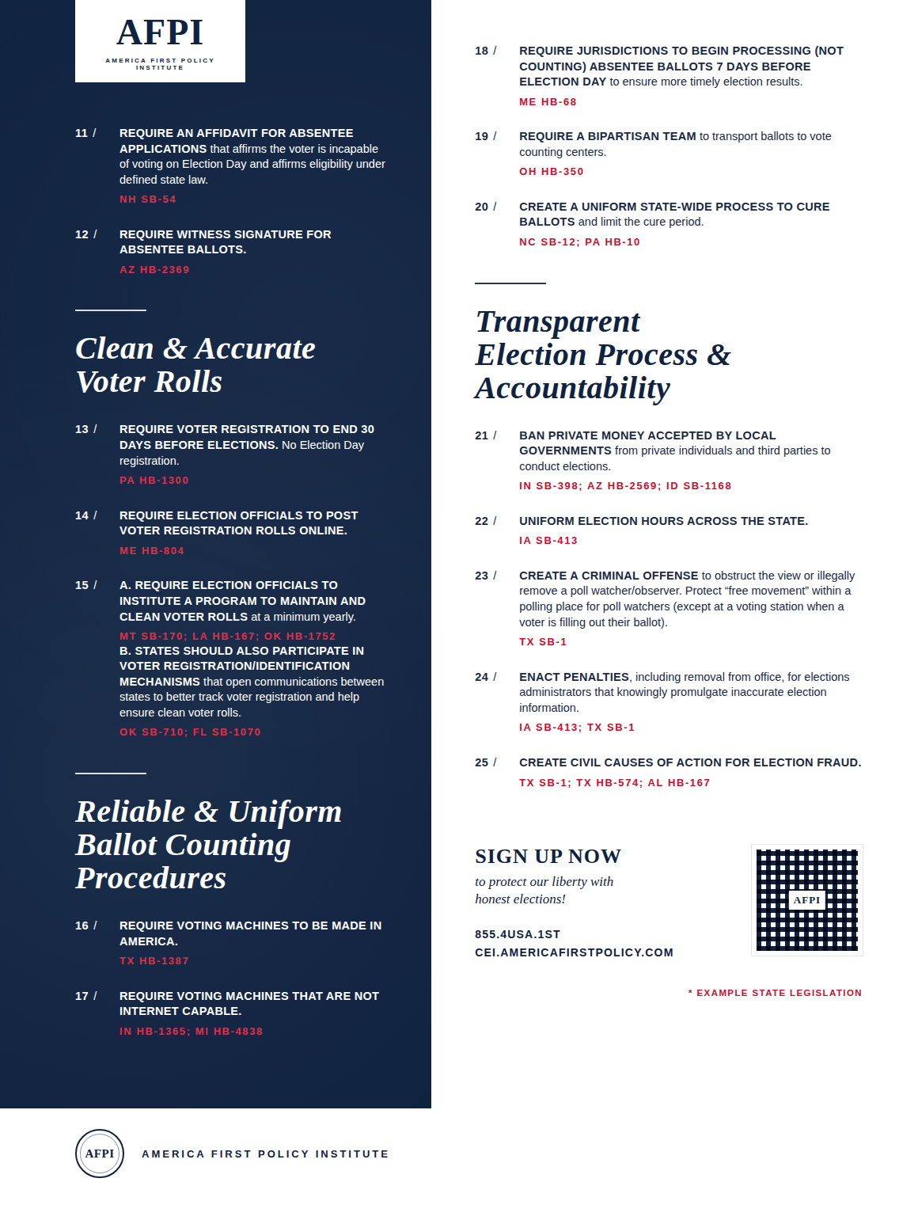AFPI
AMERICA FIRST POLICY INSTITUTE
11/ Require an affidavit for absentee applications that affirms the voter is incapable of voting on Election Day and affirms eligibility under defined state law. NH SB-54
12/ Require witness signature for absentee ballots. AZ HB-2369
Clean & Accurate
Voter Rolls
13/ Require voter registration to end 30 days before elections. No Election Day registration. PA HB-1300
14/ Require election officials to post voter registration rolls online. ME HB-804
15/ A. Require election officials to institute a program to maintain and clean voter rolls at a minimum yearly. MT SB-170; LA HB-167; OK HB-1752 B. States should also participate in voter registration/identification mechanisms that open communications between states to better track voter registration and help ensure clean voter rolls. OK SB-710; FL SB-1070
Reliable & Uniform
Ballot Counting
Procedures
16/ Require voting machines to be made in America. TX HB-1387
17/ Require voting machines that are not internet capable. IN HB-1365; MI HB-4838
18/ Require jurisdictions to begin processing (not counting) absentee ballots 7 days before Election Day to ensure more timely election results. ME HB-68
19/ Require a bipartisan team to transport ballots to vote counting centers. OH HB-350
20/ Create a uniform state-wide process to cure ballots and limit the cure period. NC SB-12; PA HB-10
Transparent
Election Process &
Accountability
21/ Ban private money accepted by local governments from private individuals and third parties to conduct elections. IN SB-398; AZ HB-2569; ID SB-1168
22/ Uniform election hours across the state. IA SB-413
23/ Create a criminal offense to obstruct the view or illegally remove a poll watcher/observer. Protect “free movement” within a polling place for poll watchers (except at a voting station when a voter is filling out their ballot). TX SB-1
24/ Enact penalties, including removal from office, for elections administrators that knowingly promulgate inaccurate election information. IA SB-413; TX SB-1
25/ Create civil causes of action for election fraud. TX SB-1; TX HB-574; AL HB-167
SIGN UP NOW
to protect our liberty with
honest elections!
855.4USA.1ST
CEI.AMERICAFIRSTPOLICY.COM
* Example State Legislation
AFPI
America First Policy Institute